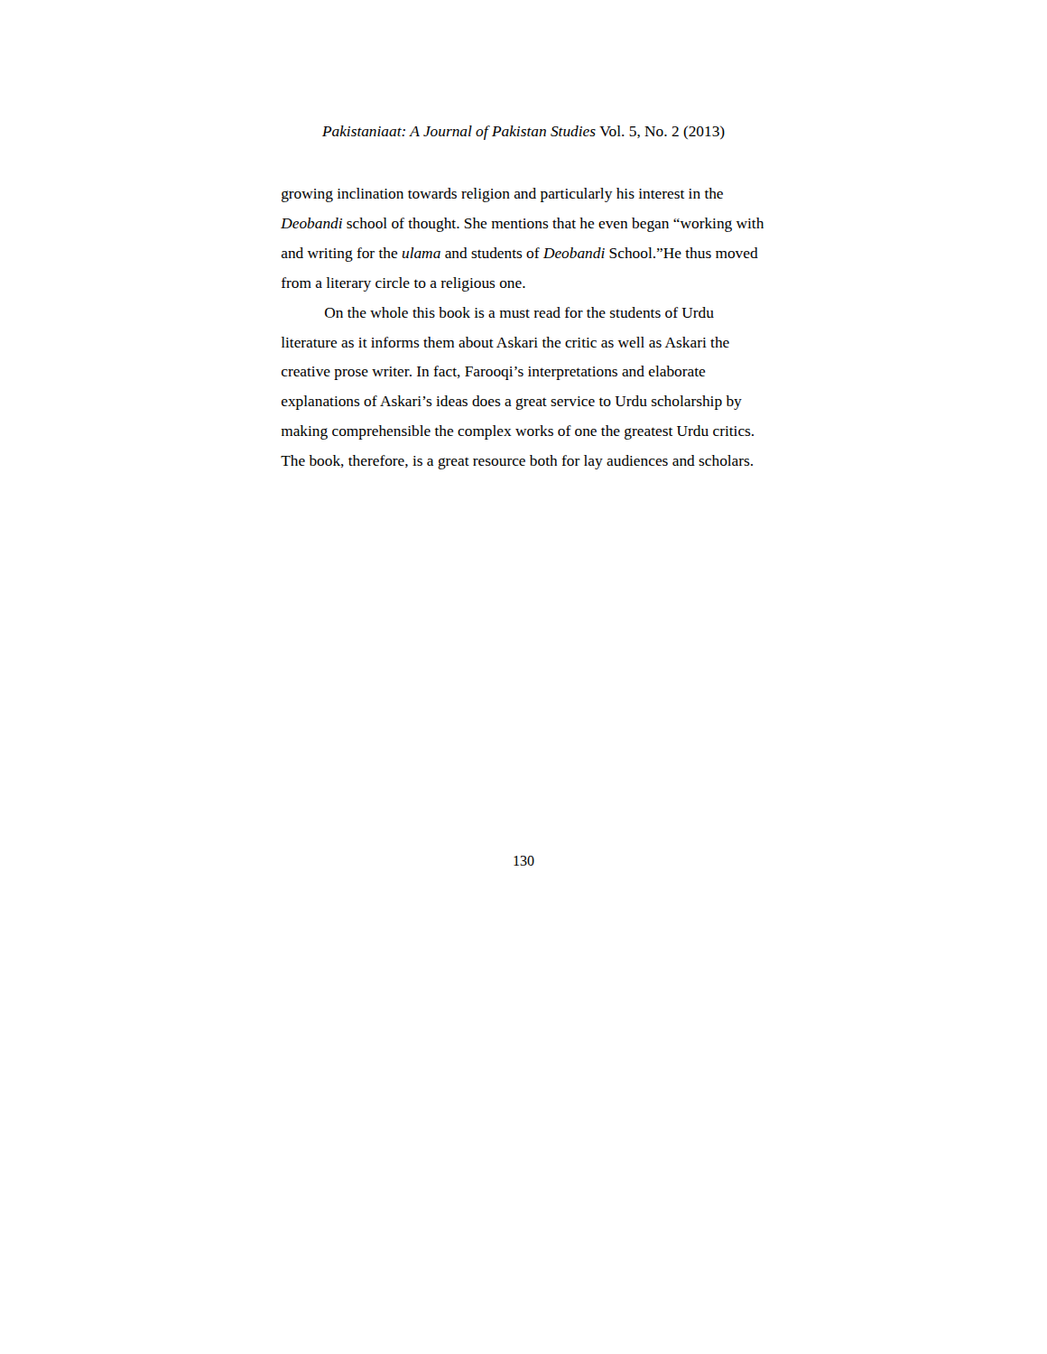Pakistaniaat: A Journal of Pakistan Studies Vol. 5, No. 2 (2013)
growing inclination towards religion and particularly his interest in the Deobandi school of thought. She mentions that he even began “working with and writing for the ulama and students of Deobandi School.”He thus moved from a literary circle to a religious one.
On the whole this book is a must read for the students of Urdu literature as it informs them about Askari the critic as well as Askari the creative prose writer. In fact, Farooqi’s interpretations and elaborate explanations of Askari’s ideas does a great service to Urdu scholarship by making comprehensible the complex works of one the greatest Urdu critics. The book, therefore, is a great resource both for lay audiences and scholars.
130